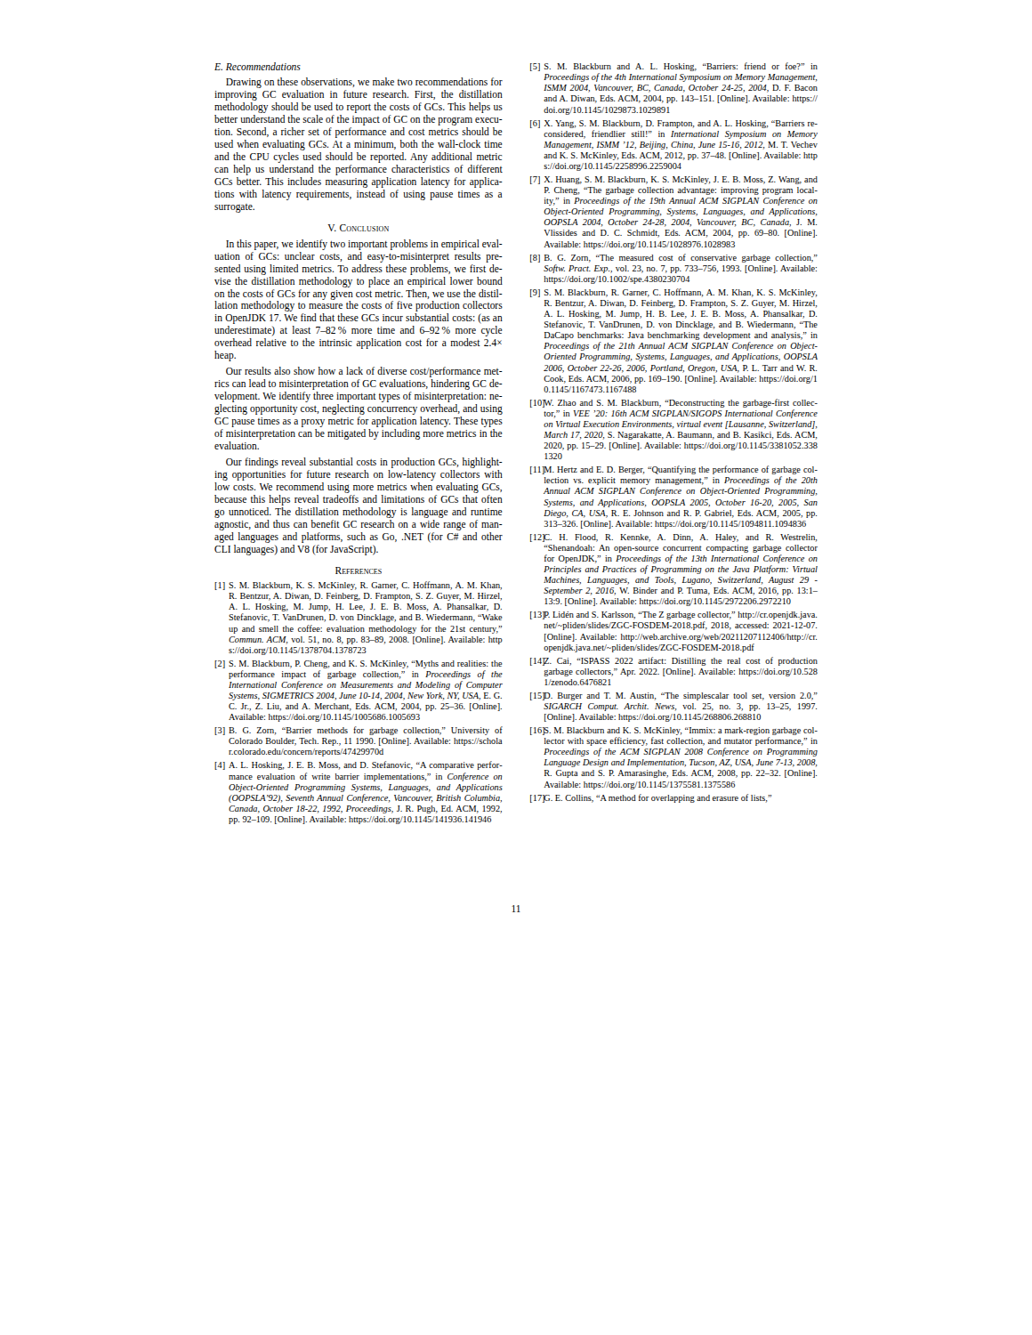E. Recommendations
Drawing on these observations, we make two recommendations for improving GC evaluation in future research. First, the distillation methodology should be used to report the costs of GCs. This helps us better understand the scale of the impact of GC on the program execution. Second, a richer set of performance and cost metrics should be used when evaluating GCs. At a minimum, both the wall-clock time and the CPU cycles used should be reported. Any additional metric can help us understand the performance characteristics of different GCs better. This includes measuring application latency for applications with latency requirements, instead of using pause times as a surrogate.
V. Conclusion
In this paper, we identify two important problems in empirical evaluation of GCs: unclear costs, and easy-to-misinterpret results presented using limited metrics. To address these problems, we first devise the distillation methodology to place an empirical lower bound on the costs of GCs for any given cost metric. Then, we use the distillation methodology to measure the costs of five production collectors in OpenJDK 17. We find that these GCs incur substantial costs: (as an underestimate) at least 7–82 % more time and 6–92 % more cycle overhead relative to the intrinsic application cost for a modest 2.4× heap.
Our results also show how a lack of diverse cost/performance metrics can lead to misinterpretation of GC evaluations, hindering GC development. We identify three important types of misinterpretation: neglecting opportunity cost, neglecting concurrency overhead, and using GC pause times as a proxy metric for application latency. These types of misinterpretation can be mitigated by including more metrics in the evaluation.
Our findings reveal substantial costs in production GCs, highlighting opportunities for future research on low-latency collectors with low costs. We recommend using more metrics when evaluating GCs, because this helps reveal tradeoffs and limitations of GCs that often go unnoticed. The distillation methodology is language and runtime agnostic, and thus can benefit GC research on a wide range of managed languages and platforms, such as Go, .NET (for C# and other CLI languages) and V8 (for JavaScript).
References
[1] S. M. Blackburn, K. S. McKinley, R. Garner, C. Hoffmann, A. M. Khan, R. Bentzur, A. Diwan, D. Feinberg, D. Frampton, S. Z. Guyer, M. Hirzel, A. L. Hosking, M. Jump, H. Lee, J. E. B. Moss, A. Phansalkar, D. Stefanovic, T. VanDrunen, D. von Dincklage, and B. Wiedermann, “Wake up and smell the coffee: evaluation methodology for the 21st century,” Commun. ACM, vol. 51, no. 8, pp. 83–89, 2008. [Online]. Available: https://doi.org/10.1145/1378704.1378723
[2] S. M. Blackburn, P. Cheng, and K. S. McKinley, “Myths and realities: the performance impact of garbage collection,” in Proceedings of the International Conference on Measurements and Modeling of Computer Systems, SIGMETRICS 2004, June 10-14, 2004, New York, NY, USA, E. G. C. Jr., Z. Liu, and A. Merchant, Eds. ACM, 2004, pp. 25–36. [Online]. Available: https://doi.org/10.1145/1005686.1005693
[3] B. G. Zorn, “Barrier methods for garbage collection,” University of Colorado Boulder, Tech. Rep., 11 1990. [Online]. Available: https://scholar.colorado.edu/concern/reports/47429970d
[4] A. L. Hosking, J. E. B. Moss, and D. Stefanovic, “A comparative performance evaluation of write barrier implementations,” in Conference on Object-Oriented Programming Systems, Languages, and Applications (OOPSLA’92), Seventh Annual Conference, Vancouver, British Columbia, Canada, October 18-22, 1992, Proceedings, J. R. Pugh, Ed. ACM, 1992, pp. 92–109. [Online]. Available: https://doi.org/10.1145/141936.141946
[5] S. M. Blackburn and A. L. Hosking, “Barriers: friend or foe?” in Proceedings of the 4th International Symposium on Memory Management, ISMM 2004, Vancouver, BC, Canada, October 24-25, 2004, D. F. Bacon and A. Diwan, Eds. ACM, 2004, pp. 143–151. [Online]. Available: https://doi.org/10.1145/1029873.1029891
[6] X. Yang, S. M. Blackburn, D. Frampton, and A. L. Hosking, “Barriers reconsidered, friendlier still!” in International Symposium on Memory Management, ISMM ’12, Beijing, China, June 15-16, 2012, M. T. Vechev and K. S. McKinley, Eds. ACM, 2012, pp. 37–48. [Online]. Available: https://doi.org/10.1145/2258996.2259004
[7] X. Huang, S. M. Blackburn, K. S. McKinley, J. E. B. Moss, Z. Wang, and P. Cheng, “The garbage collection advantage: improving program locality,” in Proceedings of the 19th Annual ACM SIGPLAN Conference on Object-Oriented Programming, Systems, Languages, and Applications, OOPSLA 2004, October 24-28, 2004, Vancouver, BC, Canada, J. M. Vlissides and D. C. Schmidt, Eds. ACM, 2004, pp. 69–80. [Online]. Available: https://doi.org/10.1145/1028976.1028983
[8] B. G. Zorn, “The measured cost of conservative garbage collection,” Softw. Pract. Exp., vol. 23, no. 7, pp. 733–756, 1993. [Online]. Available: https://doi.org/10.1002/spe.4380230704
[9] S. M. Blackburn, R. Garner, C. Hoffmann, A. M. Khan, K. S. McKinley, R. Bentzur, A. Diwan, D. Feinberg, D. Frampton, S. Z. Guyer, M. Hirzel, A. L. Hosking, M. Jump, H. B. Lee, J. E. B. Moss, A. Phansalkar, D. Stefanovic, T. VanDrunen, D. von Dincklage, and B. Wiedermann, “The DaCapo benchmarks: Java benchmarking development and analysis,” in Proceedings of the 21th Annual ACM SIGPLAN Conference on Object-Oriented Programming, Systems, Languages, and Applications, OOPSLA 2006, October 22-26, 2006, Portland, Oregon, USA, P. L. Tarr and W. R. Cook, Eds. ACM, 2006, pp. 169–190. [Online]. Available: https://doi.org/10.1145/1167473.1167488
[10] W. Zhao and S. M. Blackburn, “Deconstructing the garbage-first collector,” in VEE ’20: 16th ACM SIGPLAN/SIGOPS International Conference on Virtual Execution Environments, virtual event [Lausanne, Switzerland], March 17, 2020, S. Nagarakatte, A. Baumann, and B. Kasikci, Eds. ACM, 2020, pp. 15–29. [Online]. Available: https://doi.org/10.1145/3381052.3381320
[11] M. Hertz and E. D. Berger, “Quantifying the performance of garbage collection vs. explicit memory management,” in Proceedings of the 20th Annual ACM SIGPLAN Conference on Object-Oriented Programming, Systems, and Applications, OOPSLA 2005, October 16-20, 2005, San Diego, CA, USA, R. E. Johnson and R. P. Gabriel, Eds. ACM, 2005, pp. 313–326. [Online]. Available: https://doi.org/10.1145/1094811.1094836
[12] C. H. Flood, R. Kennke, A. Dinn, A. Haley, and R. Westrelin, “Shenandoah: An open-source concurrent compacting garbage collector for OpenJDK,” in Proceedings of the 13th International Conference on Principles and Practices of Programming on the Java Platform: Virtual Machines, Languages, and Tools, Lugano, Switzerland, August 29 - September 2, 2016, W. Binder and P. Tuma, Eds. ACM, 2016, pp. 13:1–13:9. [Online]. Available: https://doi.org/10.1145/2972206.2972210
[13] P. Lidén and S. Karlsson, “The Z garbage collector,” http://cr.openjdk.java.net/~pliden/slides/ZGC-FOSDEM-2018.pdf, 2018, accessed: 2021-12-07. [Online]. Available: http://web.archive.org/web/20211207112406/http://cr.openjdk.java.net/~pliden/slides/ZGC-FOSDEM-2018.pdf
[14] Z. Cai, “ISPASS 2022 artifact: Distilling the real cost of production garbage collectors,” Apr. 2022. [Online]. Available: https://doi.org/10.5281/zenodo.6476821
[15] D. Burger and T. M. Austin, “The simplescalar tool set, version 2.0,” SIGARCH Comput. Archit. News, vol. 25, no. 3, pp. 13–25, 1997. [Online]. Available: https://doi.org/10.1145/268806.268810
[16] S. M. Blackburn and K. S. McKinley, “Immix: a mark-region garbage collector with space efficiency, fast collection, and mutator performance,” in Proceedings of the ACM SIGPLAN 2008 Conference on Programming Language Design and Implementation, Tucson, AZ, USA, June 7-13, 2008, R. Gupta and S. P. Amarasinghe, Eds. ACM, 2008, pp. 22–32. [Online]. Available: https://doi.org/10.1145/1375581.1375586
[17] G. E. Collins, “A method for overlapping and erasure of lists,”
11